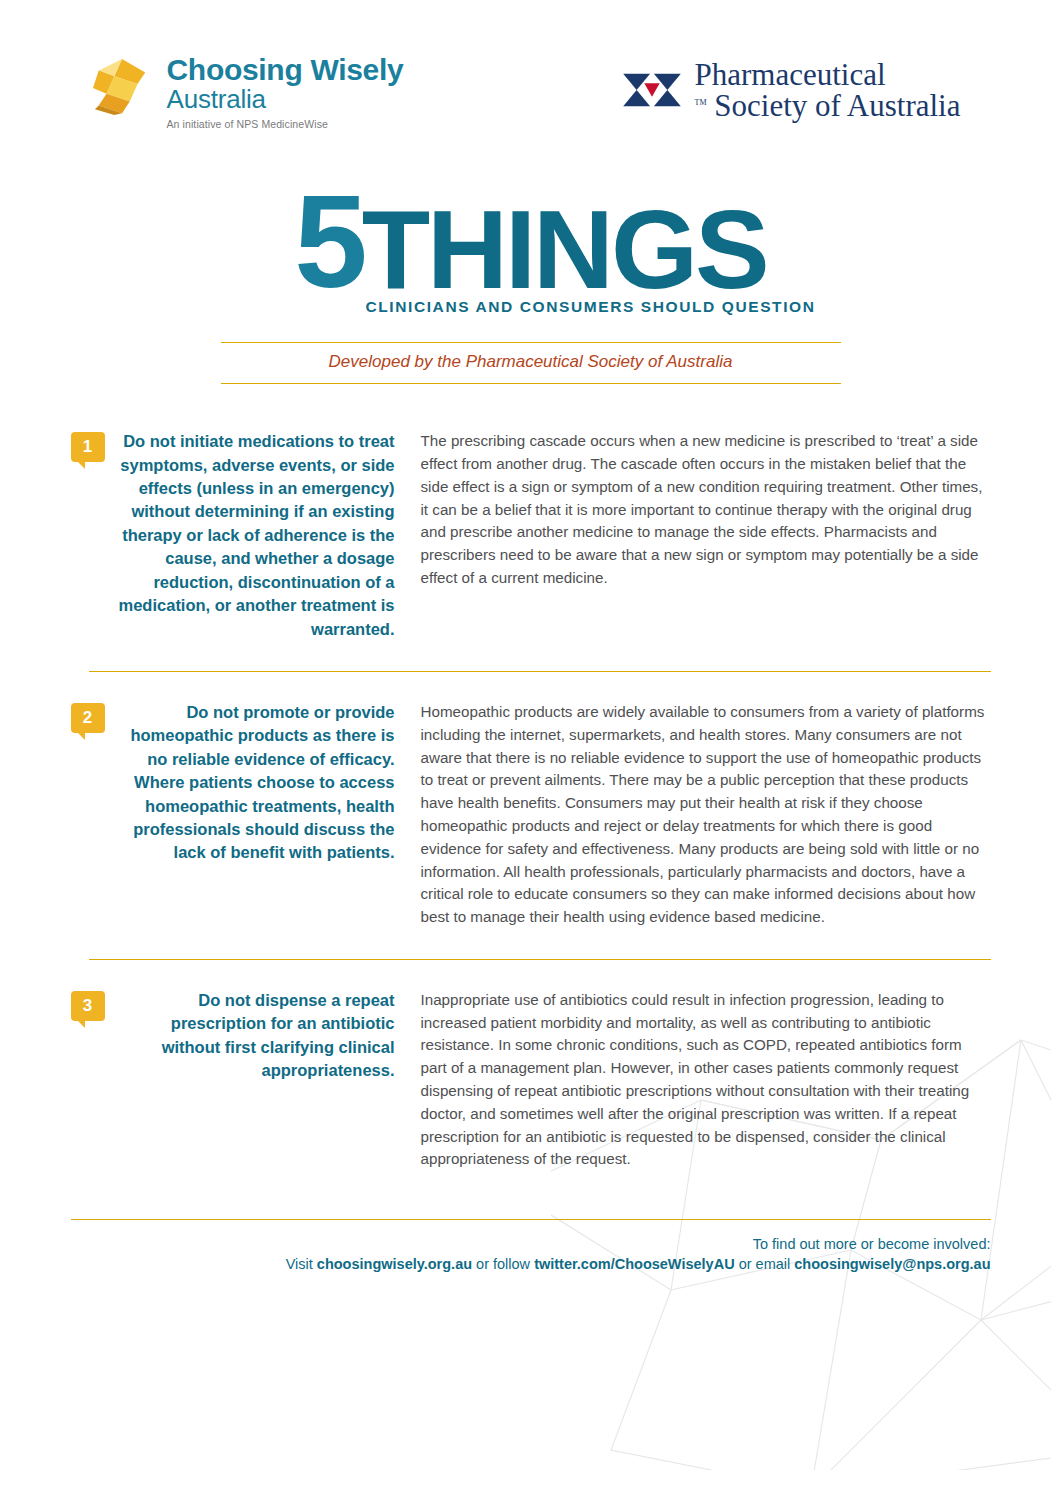Choosing Wisely
Australia
An initiative of NPS MedicineWise
Pharmaceutical
TM Society of Australia
5 THINGS
CLINICIANS AND CONSUMERS SHOULD QUESTION
Developed by the Pharmaceutical Society of Australia
1
Do not initiate medications to treat symptoms, adverse events, or side effects (unless in an emergency) without determining if an existing therapy or lack of adherence is the cause, and whether a dosage reduction, discontinuation of a medication, or another treatment is warranted.
The prescribing cascade occurs when a new medicine is prescribed to ‘treat’ a side effect from another drug. The cascade often occurs in the mistaken belief that the side effect is a sign or symptom of a new condition requiring treatment. Other times, it can be a belief that it is more important to continue therapy with the original drug and prescribe another medicine to manage the side effects. Pharmacists and prescribers need to be aware that a new sign or symptom may potentially be a side effect of a current medicine.
2
Do not promote or provide homeopathic products as there is no reliable evidence of efficacy. Where patients choose to access homeopathic treatments, health professionals should discuss the lack of benefit with patients.
Homeopathic products are widely available to consumers from a variety of platforms including the internet, supermarkets, and health stores. Many consumers are not aware that there is no reliable evidence to support the use of homeopathic products to treat or prevent ailments. There may be a public perception that these products have health benefits. Consumers may put their health at risk if they choose homeopathic products and reject or delay treatments for which there is good evidence for safety and effectiveness. Many products are being sold with little or no information. All health professionals, particularly pharmacists and doctors, have a critical role to educate consumers so they can make informed decisions about how best to manage their health using evidence based medicine.
3
Do not dispense a repeat prescription for an antibiotic without first clarifying clinical appropriateness.
Inappropriate use of antibiotics could result in infection progression, leading to increased patient morbidity and mortality, as well as contributing to antibiotic resistance. In some chronic conditions, such as COPD, repeated antibiotics form part of a management plan. However, in other cases patients commonly request dispensing of repeat antibiotic prescriptions without consultation with their treating doctor, and sometimes well after the original prescription was written. If a repeat prescription for an antibiotic is requested to be dispensed, consider the clinical appropriateness of the request.
To find out more or become involved:
Visit choosingwisely.org.au or follow twitter.com/ChooseWiselyAU or email choosingwisely@nps.org.au